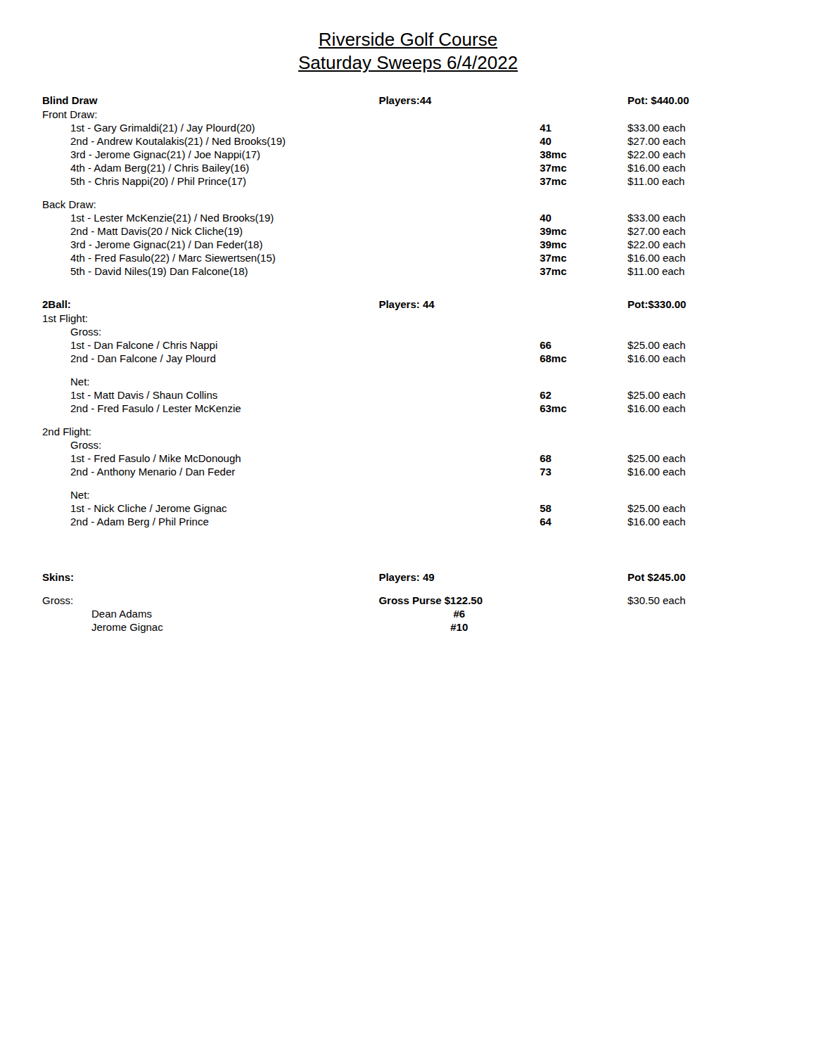Riverside Golf CourseSaturday Sweeps 6/4/2022
| Blind Draw | Players:44 | | Pot: $440.00 |
| Front Draw: |
| 1st - Gary Grimaldi(21) / Jay Plourd(20) | | 41 | $33.00 each |
| 2nd - Andrew Koutalakis(21) / Ned Brooks(19) | | 40 | $27.00 each |
| 3rd - Jerome Gignac(21) / Joe Nappi(17) | | 38mc | $22.00 each |
| 4th - Adam Berg(21) / Chris Bailey(16) | | 37mc | $16.00 each |
| 5th - Chris Nappi(20) / Phil Prince(17) | | 37mc | $11.00 each |
| Back Draw: |
| 1st - Lester McKenzie(21) / Ned Brooks(19) | | 40 | $33.00 each |
| 2nd - Matt Davis(20 / Nick Cliche(19) | | 39mc | $27.00 each |
| 3rd - Jerome Gignac(21) / Dan Feder(18) | | 39mc | $22.00 each |
| 4th - Fred Fasulo(22) / Marc Siewertsen(15) | | 37mc | $16.00 each |
| 5th - David Niles(19) Dan Falcone(18) | | 37mc | $11.00 each |
| 2Ball: | Players: 44 | | Pot:$330.00 |
| 1st Flight: |
| Gross: | | | |
| 1st - Dan Falcone / Chris Nappi | | 66 | $25.00 each |
| 2nd - Dan Falcone / Jay Plourd | | 68mc | $16.00 each |
| Net: | | | |
| 1st - Matt Davis / Shaun Collins | | 62 | $25.00 each |
| 2nd - Fred Fasulo / Lester McKenzie | | 63mc | $16.00 each |
| 2nd Flight: |
| Gross: | | | |
| 1st - Fred Fasulo / Mike McDonough | | 68 | $25.00 each |
| 2nd - Anthony Menario / Dan Feder | | 73 | $16.00 each |
| Net: | | | |
| 1st - Nick Cliche / Jerome Gignac | | 58 | $25.00 each |
| 2nd - Adam Berg / Phil Prince | | 64 | $16.00 each |
| Skins: | Players: 49 | | Pot $245.00 |
| Gross: | Gross Purse $122.50 | | $30.50 each |
| Dean Adams | #6 | | |
| Jerome Gignac | #10 | | |